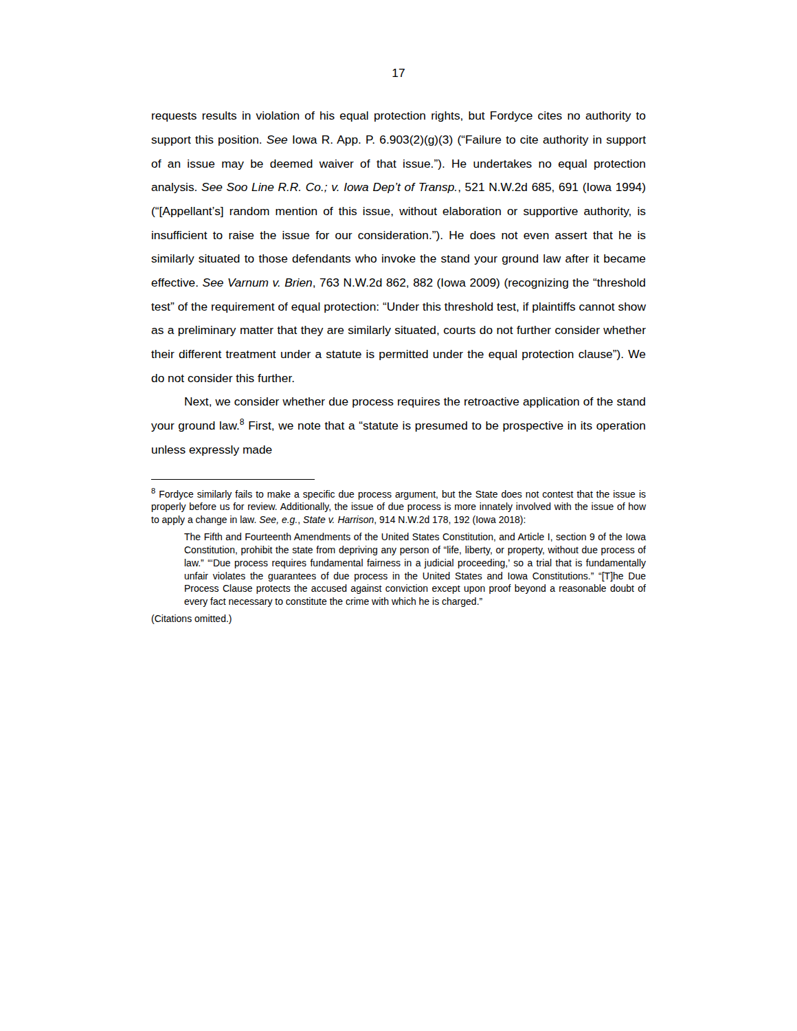17
requests results in violation of his equal protection rights, but Fordyce cites no authority to support this position. See Iowa R. App. P. 6.903(2)(g)(3) (“Failure to cite authority in support of an issue may be deemed waiver of that issue.”). He undertakes no equal protection analysis. See Soo Line R.R. Co.; v. Iowa Dep’t of Transp., 521 N.W.2d 685, 691 (Iowa 1994) (“[Appellant’s] random mention of this issue, without elaboration or supportive authority, is insufficient to raise the issue for our consideration.”). He does not even assert that he is similarly situated to those defendants who invoke the stand your ground law after it became effective. See Varnum v. Brien, 763 N.W.2d 862, 882 (Iowa 2009) (recognizing the “threshold test” of the requirement of equal protection: “Under this threshold test, if plaintiffs cannot show as a preliminary matter that they are similarly situated, courts do not further consider whether their different treatment under a statute is permitted under the equal protection clause”). We do not consider this further.
Next, we consider whether due process requires the retroactive application of the stand your ground law.8 First, we note that a “statute is presumed to be prospective in its operation unless expressly made
8 Fordyce similarly fails to make a specific due process argument, but the State does not contest that the issue is properly before us for review. Additionally, the issue of due process is more innately involved with the issue of how to apply a change in law. See, e.g., State v. Harrison, 914 N.W.2d 178, 192 (Iowa 2018):
The Fifth and Fourteenth Amendments of the United States Constitution, and Article I, section 9 of the Iowa Constitution, prohibit the state from depriving any person of “life, liberty, or property, without due process of law.” “‘Due process requires fundamental fairness in a judicial proceeding,’ so a trial that is fundamentally unfair violates the guarantees of due process in the United States and Iowa Constitutions.” “[T]he Due Process Clause protects the accused against conviction except upon proof beyond a reasonable doubt of every fact necessary to constitute the crime with which he is charged.”
(Citations omitted.)